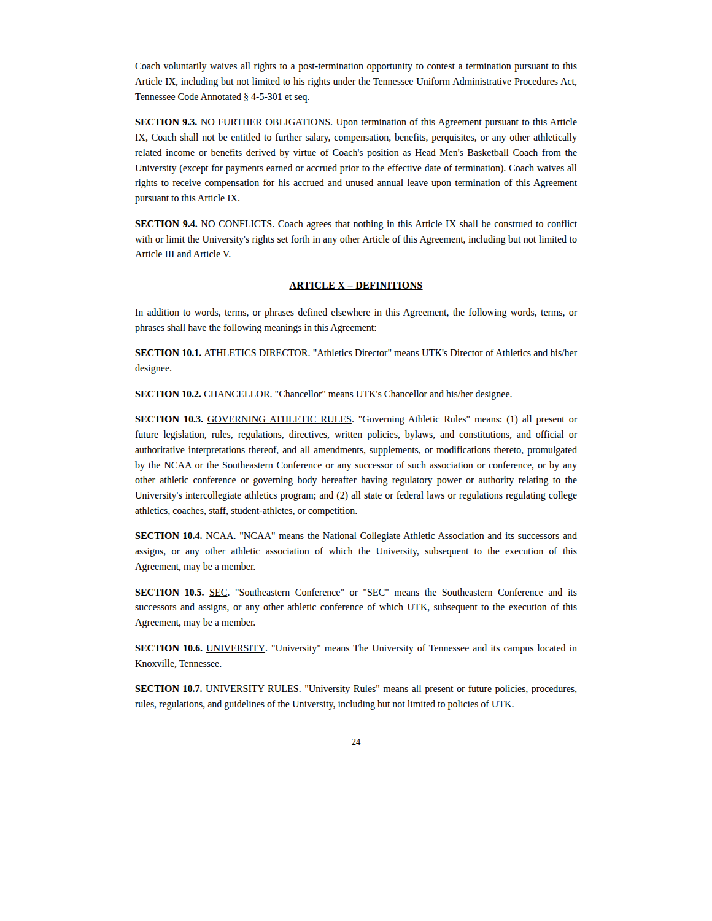Coach voluntarily waives all rights to a post-termination opportunity to contest a termination pursuant to this Article IX, including but not limited to his rights under the Tennessee Uniform Administrative Procedures Act, Tennessee Code Annotated § 4-5-301 et seq.
SECTION 9.3. NO FURTHER OBLIGATIONS. Upon termination of this Agreement pursuant to this Article IX, Coach shall not be entitled to further salary, compensation, benefits, perquisites, or any other athletically related income or benefits derived by virtue of Coach's position as Head Men's Basketball Coach from the University (except for payments earned or accrued prior to the effective date of termination). Coach waives all rights to receive compensation for his accrued and unused annual leave upon termination of this Agreement pursuant to this Article IX.
SECTION 9.4. NO CONFLICTS. Coach agrees that nothing in this Article IX shall be construed to conflict with or limit the University's rights set forth in any other Article of this Agreement, including but not limited to Article III and Article V.
ARTICLE X – DEFINITIONS
In addition to words, terms, or phrases defined elsewhere in this Agreement, the following words, terms, or phrases shall have the following meanings in this Agreement:
SECTION 10.1. ATHLETICS DIRECTOR. "Athletics Director" means UTK's Director of Athletics and his/her designee.
SECTION 10.2. CHANCELLOR. "Chancellor" means UTK's Chancellor and his/her designee.
SECTION 10.3. GOVERNING ATHLETIC RULES. "Governing Athletic Rules" means: (1) all present or future legislation, rules, regulations, directives, written policies, bylaws, and constitutions, and official or authoritative interpretations thereof, and all amendments, supplements, or modifications thereto, promulgated by the NCAA or the Southeastern Conference or any successor of such association or conference, or by any other athletic conference or governing body hereafter having regulatory power or authority relating to the University's intercollegiate athletics program; and (2) all state or federal laws or regulations regulating college athletics, coaches, staff, student-athletes, or competition.
SECTION 10.4. NCAA. "NCAA" means the National Collegiate Athletic Association and its successors and assigns, or any other athletic association of which the University, subsequent to the execution of this Agreement, may be a member.
SECTION 10.5. SEC. "Southeastern Conference" or "SEC" means the Southeastern Conference and its successors and assigns, or any other athletic conference of which UTK, subsequent to the execution of this Agreement, may be a member.
SECTION 10.6. UNIVERSITY. "University" means The University of Tennessee and its campus located in Knoxville, Tennessee.
SECTION 10.7. UNIVERSITY RULES. "University Rules" means all present or future policies, procedures, rules, regulations, and guidelines of the University, including but not limited to policies of UTK.
24